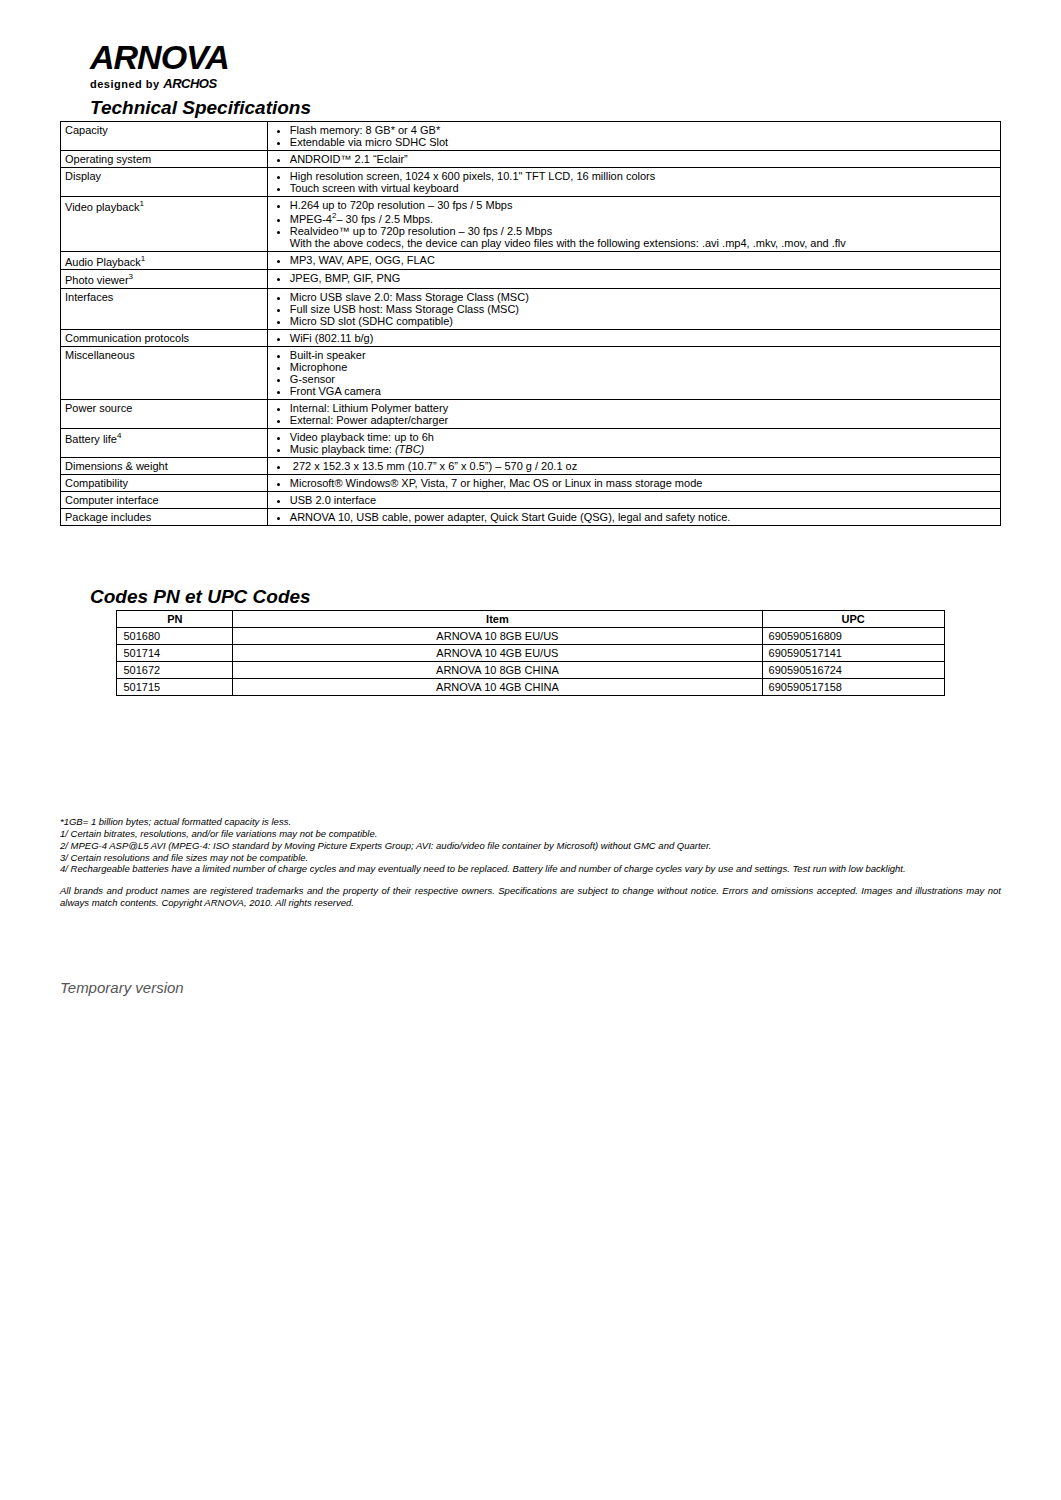ARNOVA
designed by ARCHOS
Technical Specifications
| Capacity | Flash memory: 8 GB* or 4 GB* Extendable via micro SDHC Slot |
| Operating system | ANDROID™ 2.1 “Eclair” |
| Display | High resolution screen, 1024 x 600 pixels, 10.1" TFT LCD, 16 million colors Touch screen with virtual keyboard |
| Video playback 1 | H.264 up to 720p resolution – 30 fps / 5 Mbps MPEG-4 2 – 30 fps / 2.5 Mbps. Realvideo™ up to 720p resolution – 30 fps / 2.5 Mbps With the above codecs, the device can play video files with the following extensions: .avi .mp4, .mkv, .mov, and .flv |
| Audio Playback 1 | MP3, WAV, APE, OGG, FLAC |
| Photo viewer 3 | JPEG, BMP, GIF, PNG |
| Interfaces | Micro USB slave 2.0: Mass Storage Class (MSC) Full size USB host: Mass Storage Class (MSC) Micro SD slot (SDHC compatible) |
| Communication protocols | WiFi (802.11 b/g) |
| Miscellaneous | Built-in speaker Microphone G-sensor Front VGA camera |
| Power source | Internal: Lithium Polymer battery External: Power adapter/charger |
| Battery life 4 | Video playback time: up to 6h Music playback time: (TBC) |
| Dimensions & weight | 272 x 152.3 x 13.5 mm (10.7” x 6” x 0.5”) – 570 g / 20.1 oz |
| Compatibility | Microsoft® Windows® XP, Vista, 7 or higher, Mac OS or Linux in mass storage mode |
| Computer interface | USB 2.0 interface |
| Package includes | ARNOVA 10, USB cable, power adapter, Quick Start Guide (QSG), legal and safety notice. |
Codes PN et UPC Codes
| PN | Item | UPC |
| --- | --- | --- |
| 501680 | ARNOVA 10 8GB EU/US | 690590516809 |
| 501714 | ARNOVA 10 4GB EU/US | 690590517141 |
| 501672 | ARNOVA 10 8GB CHINA | 690590516724 |
| 501715 | ARNOVA 10 4GB CHINA | 690590517158 |
*1GB= 1 billion bytes; actual formatted capacity is less.
1/ Certain bitrates, resolutions, and/or file variations may not be compatible.
2/ MPEG-4 ASP@L5 AVI (MPEG-4: ISO standard by Moving Picture Experts Group; AVI: audio/video file container by Microsoft) without GMC and Quarter.
3/ Certain resolutions and file sizes may not be compatible.
4/ Rechargeable batteries have a limited number of charge cycles and may eventually need to be replaced. Battery life and number of charge cycles vary by use and settings. Test run with low backlight.
All brands and product names are registered trademarks and the property of their respective owners. Specifications are subject to change without notice. Errors and omissions accepted. Images and illustrations may not always match contents. Copyright ARNOVA, 2010. All rights reserved.
Temporary version